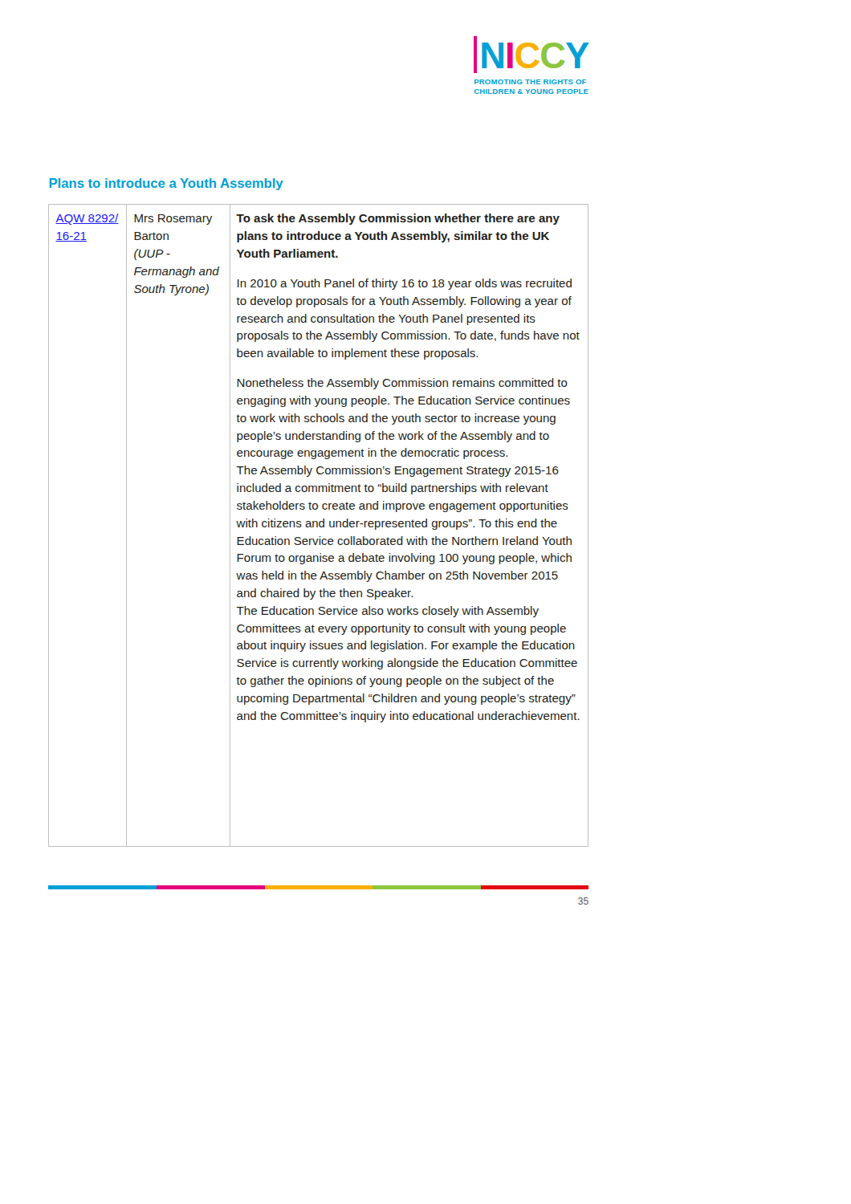NICCY
PROMOTING THE RIGHTS OF
CHILDREN & YOUNG PEOPLE
Plans to introduce a Youth Assembly
| AQW 8292/16-21 | Mrs Rosemary Barton (UUP - Fermanagh and South Tyrone) | To ask the Assembly Commission whether there are any plans to introduce a Youth Assembly, similar to the UK Youth Parliament. In 2010 a Youth Panel of thirty 16 to 18 year olds was recruited to develop proposals for a Youth Assembly. Following a year of research and consultation the Youth Panel presented its proposals to the Assembly Commission. To date, funds have not been available to implement these proposals. Nonetheless the Assembly Commission remains committed to engaging with young people. The Education Service continues to work with schools and the youth sector to increase young people’s understanding of the work of the Assembly and to encourage engagement in the democratic process. The Assembly Commission’s Engagement Strategy 2015-16 included a commitment to “build partnerships with relevant stakeholders to create and improve engagement opportunities with citizens and under-represented groups”. To this end the Education Service collaborated with the Northern Ireland Youth Forum to organise a debate involving 100 young people, which was held in the Assembly Chamber on 25th November 2015 and chaired by the then Speaker. The Education Service also works closely with Assembly Committees at every opportunity to consult with young people about inquiry issues and legislation. For example the Education Service is currently working alongside the Education Committee to gather the opinions of young people on the subject of the upcoming Departmental “Children and young people’s strategy” and the Committee’s inquiry into educational underachievement. |
35